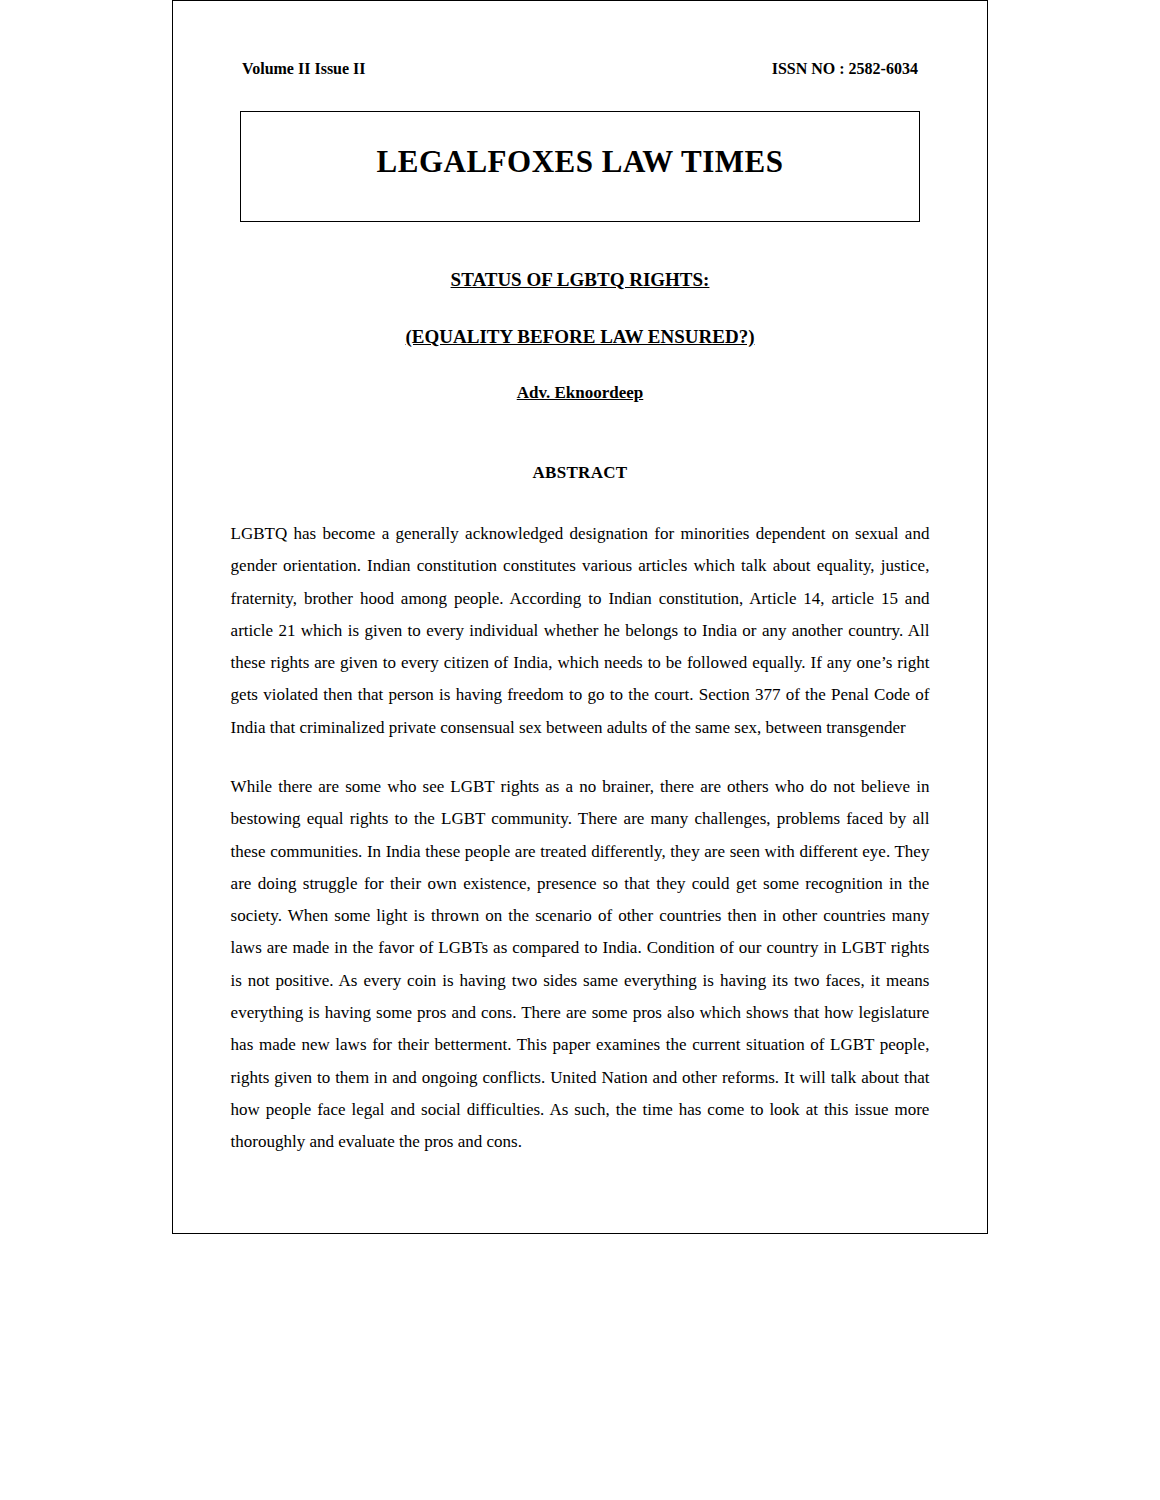Volume II Issue II ISSN NO : 2582-6034
LEGALFOXES LAW TIMES
STATUS OF LGBTQ RIGHTS:
(EQUALITY BEFORE LAW ENSURED?)
Adv. Eknoordeep
ABSTRACT
LGBTQ has become a generally acknowledged designation for minorities dependent on sexual and gender orientation. Indian constitution constitutes various articles which talk about equality, justice, fraternity, brother hood among people. According to Indian constitution, Article 14, article 15 and article 21 which is given to every individual whether he belongs to India or any another country. All these rights are given to every citizen of India, which needs to be followed equally. If any one’s right gets violated then that person is having freedom to go to the court. Section 377 of the Penal Code of India that criminalized private consensual sex between adults of the same sex, between transgender
While there are some who see LGBT rights as a no brainer, there are others who do not believe in bestowing equal rights to the LGBT community. There are many challenges, problems faced by all these communities. In India these people are treated differently, they are seen with different eye. They are doing struggle for their own existence, presence so that they could get some recognition in the society. When some light is thrown on the scenario of other countries then in other countries many laws are made in the favor of LGBTs as compared to India. Condition of our country in LGBT rights is not positive. As every coin is having two sides same everything is having its two faces, it means everything is having some pros and cons. There are some pros also which shows that how legislature has made new laws for their betterment. This paper examines the current situation of LGBT people, rights given to them in and ongoing conflicts. United Nation and other reforms. It will talk about that how people face legal and social difficulties. As such, the time has come to look at this issue more thoroughly and evaluate the pros and cons.